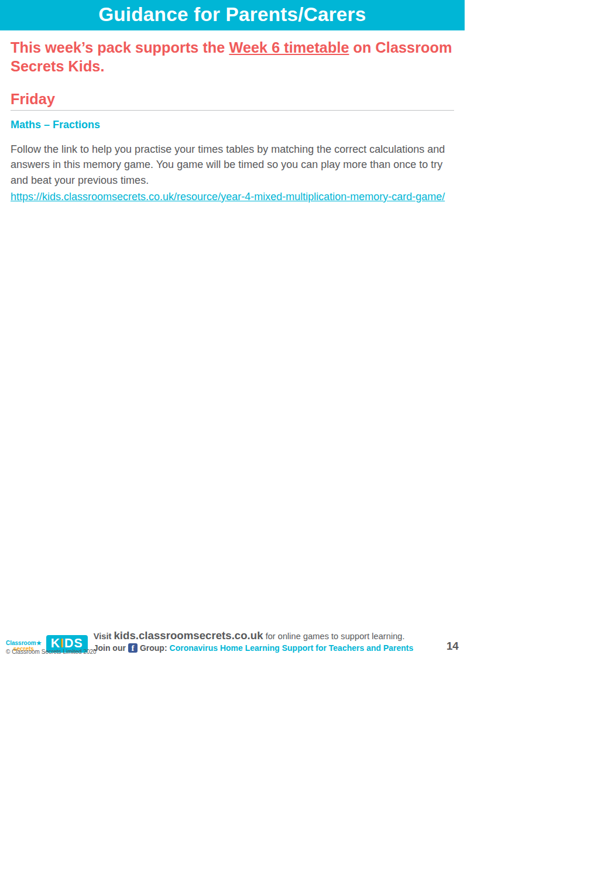Guidance for Parents/Carers
This week’s pack supports the Week 6 timetable on Classroom Secrets Kids.
Friday
Maths – Fractions
Follow the link to help you practise your times tables by matching the correct calculations and answers in this memory game. You game will be timed so you can play more than once to try and beat your previous times.
https://kids.classroomsecrets.co.uk/resource/year-4-mixed-multiplication-memory-card-game/
Classroom★
secrets
KIDS
Visit kids.classroomsecrets.co.uk for online games to support learning.
Join our f Group: Coronavirus Home Learning Support for Teachers and Parents
14
© Classroom Secrets Limited 2020